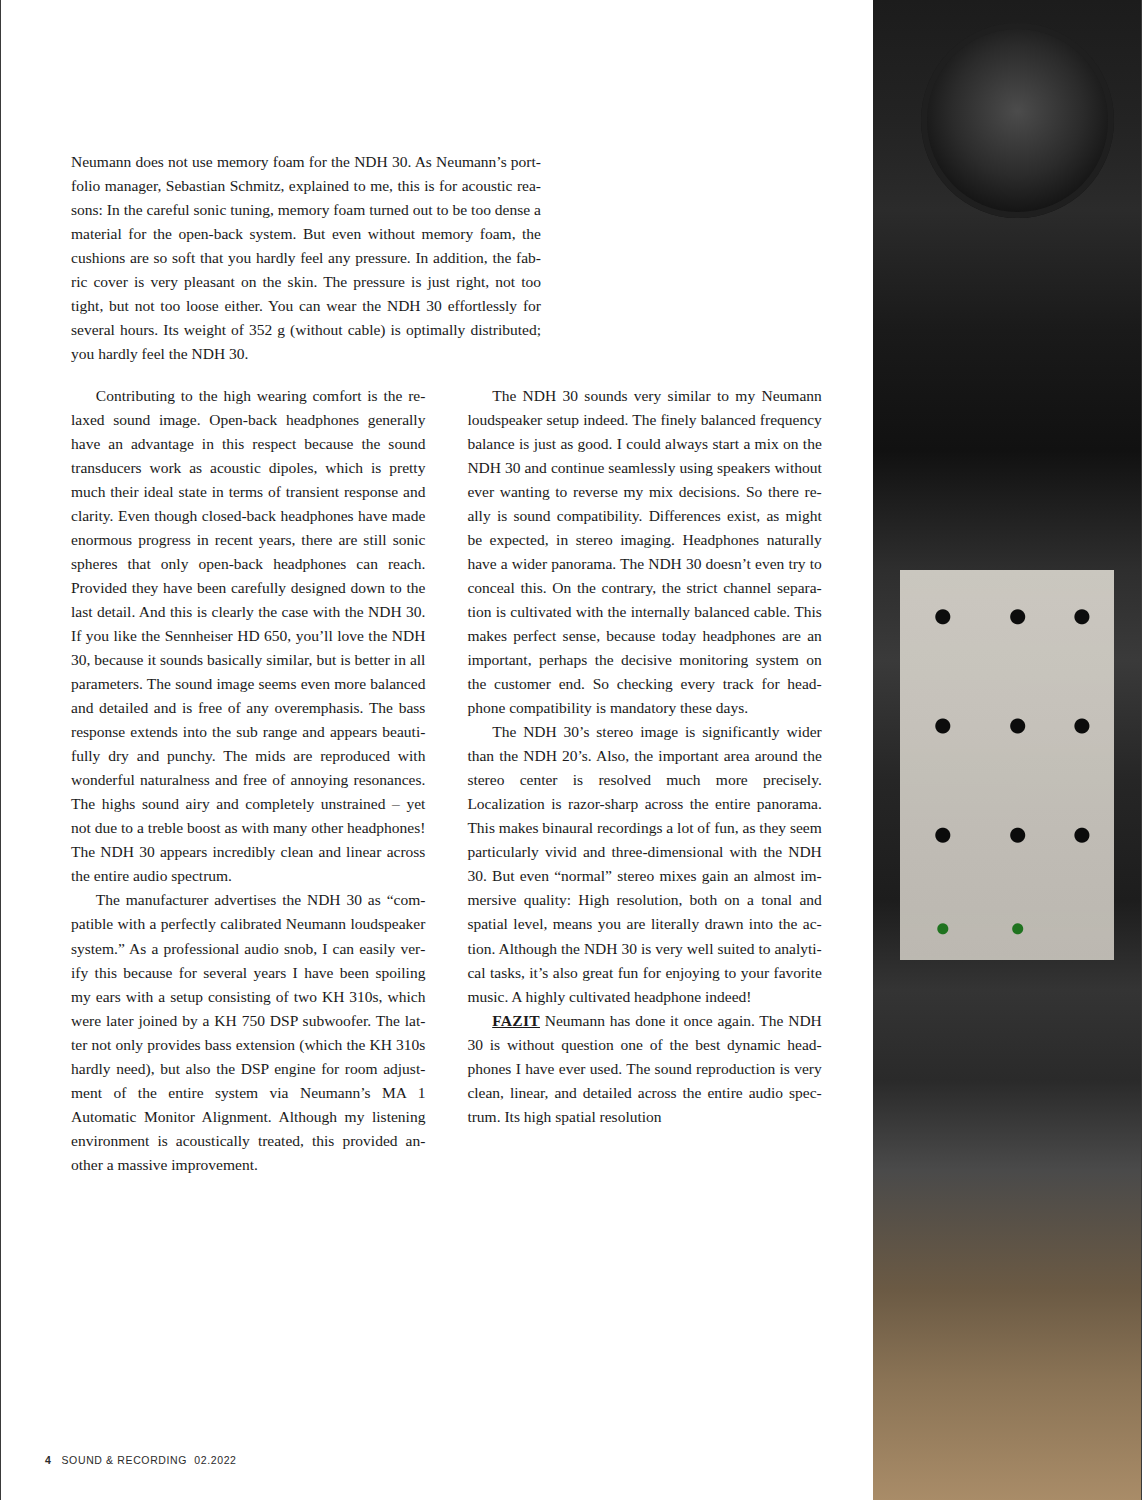Neumann does not use memory foam for the NDH 30. As Neumann’s portfolio manager, Sebastian Schmitz, explained to me, this is for acoustic reasons: In the careful sonic tuning, memory foam turned out to be too dense a material for the open-back system. But even without memory foam, the cushions are so soft that you hardly feel any pressure. In addition, the fabric cover is very pleasant on the skin. The pressure is just right, not too tight, but not too loose either. You can wear the NDH 30 effortlessly for several hours. Its weight of 352 g (without cable) is optimally distributed; you hardly feel the NDH 30.
Contributing to the high wearing comfort is the relaxed sound image. Open-back headphones generally have an advantage in this respect because the sound transducers work as acoustic dipoles, which is pretty much their ideal state in terms of transient response and clarity. Even though closed-back headphones have made enormous progress in recent years, there are still sonic spheres that only open-back headphones can reach. Provided they have been carefully designed down to the last detail. And this is clearly the case with the NDH 30. If you like the Sennheiser HD 650, you’ll love the NDH 30, because it sounds basically similar, but is better in all parameters. The sound image seems even more balanced and detailed and is free of any overemphasis. The bass response extends into the sub range and appears beautifully dry and punchy. The mids are reproduced with wonderful naturalness and free of annoying resonances. The highs sound airy and completely unstrained – yet not due to a treble boost as with many other headphones! The NDH 30 appears incredibly clean and linear across the entire audio spectrum.
The manufacturer advertises the NDH 30 as “compatible with a perfectly calibrated Neumann loudspeaker system.” As a professional audio snob, I can easily verify this because for several years I have been spoiling my ears with a setup consisting of two KH 310s, which were later joined by a KH 750 DSP subwoofer. The latter not only provides bass extension (which the KH 310s hardly need), but also the DSP engine for room adjustment of the entire system via Neumann’s MA 1 Automatic Monitor Alignment. Although my listening environment is acoustically treated, this provided another a massive improvement.
The NDH 30 sounds very similar to my Neumann loudspeaker setup indeed. The finely balanced frequency balance is just as good. I could always start a mix on the NDH 30 and continue seamlessly using speakers without ever wanting to reverse my mix decisions. So there really is sound compatibility. Differences exist, as might be expected, in stereo imaging. Headphones naturally have a wider panorama. The NDH 30 doesn’t even try to conceal this. On the contrary, the strict channel separation is cultivated with the internally balanced cable. This makes perfect sense, because today headphones are an important, perhaps the decisive monitoring system on the customer end. So checking every track for headphone compatibility is mandatory these days.
The NDH 30’s stereo image is significantly wider than the NDH 20’s. Also, the important area around the stereo center is resolved much more precisely. Localization is razor-sharp across the entire panorama. This makes binaural recordings a lot of fun, as they seem particularly vivid and three-dimensional with the NDH 30. But even “normal” stereo mixes gain an almost immersive quality: High resolution, both on a tonal and spatial level, means you are literally drawn into the action. Although the NDH 30 is very well suited to analytical tasks, it’s also great fun for enjoying to your favorite music. A highly cultivated headphone indeed!
FAZIT Neumann has done it once again. The NDH 30 is without question one of the best dynamic headphones I have ever used. The sound reproduction is very clean, linear, and detailed across the entire audio spectrum. Its high spatial resolution
4 SOUND & RECORDING 02.2022